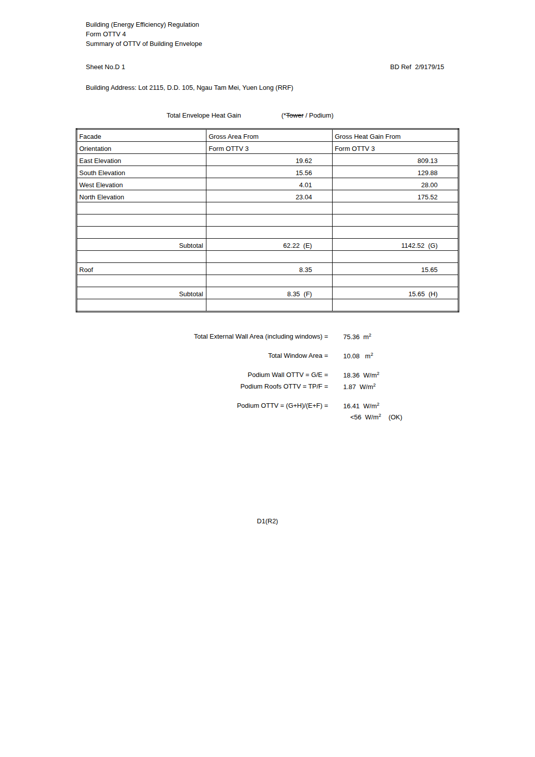Building (Energy Efficiency) Regulation
Form OTTV 4
Summary of OTTV of Building Envelope
Sheet No.D 1
BD Ref 2/9179/15
Building Address: Lot 2115, D.D. 105, Ngau Tam Mei, Yuen Long (RRF)
Total Envelope Heat Gain
(*Tower / Podium)
| Facade | Gross Area From | Gross Heat Gain From |
| Orientation | Form OTTV 3 | Form OTTV 3 |
| East Elevation | 19.62 | 809.13 |
| South Elevation | 15.56 | 129.88 |
| West Elevation | 4.01 | 28.00 |
| North Elevation | 23.04 | 175.52 |
| Subtotal | 62.22 (E) | 1142.52 (G) |
| Roof | 8.35 | 15.65 |
| Subtotal | 8.35 (F) | 15.65 (H) |
Total External Wall Area (including windows) =
75.36 m2
Total Window Area =
10.08 m2
Podium Wall OTTV = G/E =
18.36 W/m2
Podium Roofs OTTV = TP/F =
1.87 W/m2
Podium OTTV = (G+H)/(E+F) =
16.41 W/m2
<56 W/m2 (OK)
D1(R2)